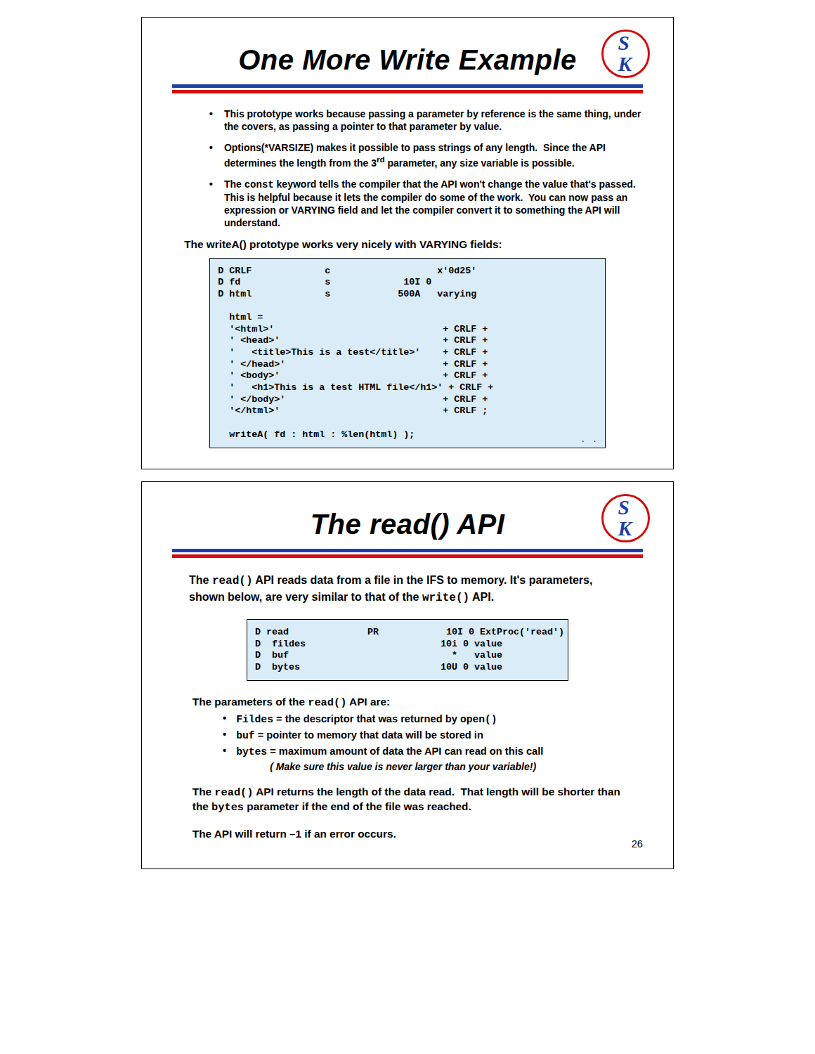SK
One More Write Example
This prototype works because passing a parameter by reference is the same thing, under the covers, as passing a pointer to that parameter by value.
Options(*VARSIZE) makes it possible to pass strings of any length. Since the API determines the length from the 3rd parameter, any size variable is possible.
The const keyword tells the compiler that the API won't change the value that's passed. This is helpful because it lets the compiler do some of the work. You can now pass an expression or VARYING field and let the compiler convert it to something the API will understand.
The writeA() prototype works very nicely with VARYING fields:
D CRLF c x'0d25' D fd s 10I 0 D html s 500A varying html = '<html>' + CRLF + ' <head>' + CRLF + ' <title>This is a test</title>' + CRLF + ' </head>' + CRLF + ' <body>' + CRLF + ' <h1>This is a test HTML file</h1>' + CRLF + ' </body>' + CRLF + '</html>' + CRLF ; writeA( fd : html : %len(html) );. .
SK
The read() API
The read() API reads data from a file in the IFS to memory. It's parameters, shown below, are very similar to that of the write() API.
D read PR 10I 0 ExtProc('read') D fildes 10i 0 value D buf * value D bytes 10U 0 value
The parameters of the read() API are:
Fildes = the descriptor that was returned by open()
buf = pointer to memory that data will be stored in
bytes = maximum amount of data the API can read on this call
( Make sure this value is never larger than your variable!)
The read() API returns the length of the data read. That length will be shorter than the bytes parameter if the end of the file was reached.
The API will return –1 if an error occurs.
26